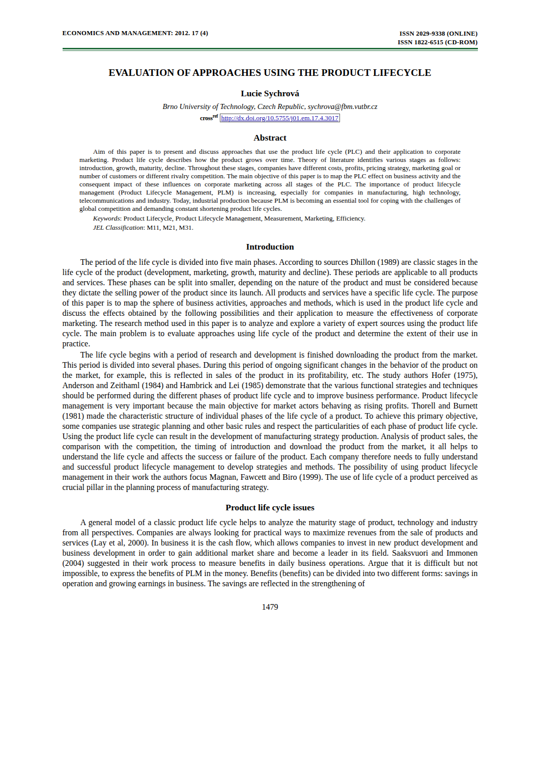ECONOMICS AND MANAGEMENT: 2012. 17 (4)
ISSN 2029-9338 (ONLINE)
ISSN 1822-6515 (CD-ROM)
EVALUATION OF APPROACHES USING THE PRODUCT LIFECYCLE
Lucie Sychrová
Brno University of Technology, Czech Republic, sychrova@fbm.vutbr.cz
crossref http://dx.doi.org/10.5755/j01.em.17.4.3017
Abstract
Aim of this paper is to present and discuss approaches that use the product life cycle (PLC) and their application to corporate marketing. Product life cycle describes how the product grows over time. Theory of literature identifies various stages as follows: introduction, growth, maturity, decline. Throughout these stages, companies have different costs, profits, pricing strategy, marketing goal or number of customers or different rivalry competition. The main objective of this paper is to map the PLC effect on business activity and the consequent impact of these influences on corporate marketing across all stages of the PLC. The importance of product lifecycle management (Product Lifecycle Management, PLM) is increasing, especially for companies in manufacturing, high technology, telecommunications and industry. Today, industrial production because PLM is becoming an essential tool for coping with the challenges of global competition and demanding constant shortening product life cycles.
Keywords: Product Lifecycle, Product Lifecycle Management, Measurement, Marketing, Efficiency.
JEL Classification: M11, M21, M31.
Introduction
The period of the life cycle is divided into five main phases. According to sources Dhillon (1989) are classic stages in the life cycle of the product (development, marketing, growth, maturity and decline). These periods are applicable to all products and services. These phases can be split into smaller, depending on the nature of the product and must be considered because they dictate the selling power of the product since its launch. All products and services have a specific life cycle. The purpose of this paper is to map the sphere of business activities, approaches and methods, which is used in the product life cycle and discuss the effects obtained by the following possibilities and their application to measure the effectiveness of corporate marketing. The research method used in this paper is to analyze and explore a variety of expert sources using the product life cycle. The main problem is to evaluate approaches using life cycle of the product and determine the extent of their use in practice.
The life cycle begins with a period of research and development is finished downloading the product from the market. This period is divided into several phases. During this period of ongoing significant changes in the behavior of the product on the market, for example, this is reflected in sales of the product in its profitability, etc. The study authors Hofer (1975), Anderson and Zeithaml (1984) and Hambrick and Lei (1985) demonstrate that the various functional strategies and techniques should be performed during the different phases of product life cycle and to improve business performance. Product lifecycle management is very important because the main objective for market actors behaving as rising profits. Thorell and Burnett (1981) made the characteristic structure of individual phases of the life cycle of a product. To achieve this primary objective, some companies use strategic planning and other basic rules and respect the particularities of each phase of product life cycle. Using the product life cycle can result in the development of manufacturing strategy production. Analysis of product sales, the comparison with the competition, the timing of introduction and download the product from the market, it all helps to understand the life cycle and affects the success or failure of the product. Each company therefore needs to fully understand and successful product lifecycle management to develop strategies and methods. The possibility of using product lifecycle management in their work the authors focus Magnan, Fawcett and Biro (1999). The use of life cycle of a product perceived as crucial pillar in the planning process of manufacturing strategy.
Product life cycle issues
A general model of a classic product life cycle helps to analyze the maturity stage of product, technology and industry from all perspectives. Companies are always looking for practical ways to maximize revenues from the sale of products and services (Lay et al, 2000). In business it is the cash flow, which allows companies to invest in new product development and business development in order to gain additional market share and become a leader in its field. Saaksvuori and Immonen (2004) suggested in their work process to measure benefits in daily business operations. Argue that it is difficult but not impossible, to express the benefits of PLM in the money. Benefits (benefits) can be divided into two different forms: savings in operation and growing earnings in business. The savings are reflected in the strengthening of
1479